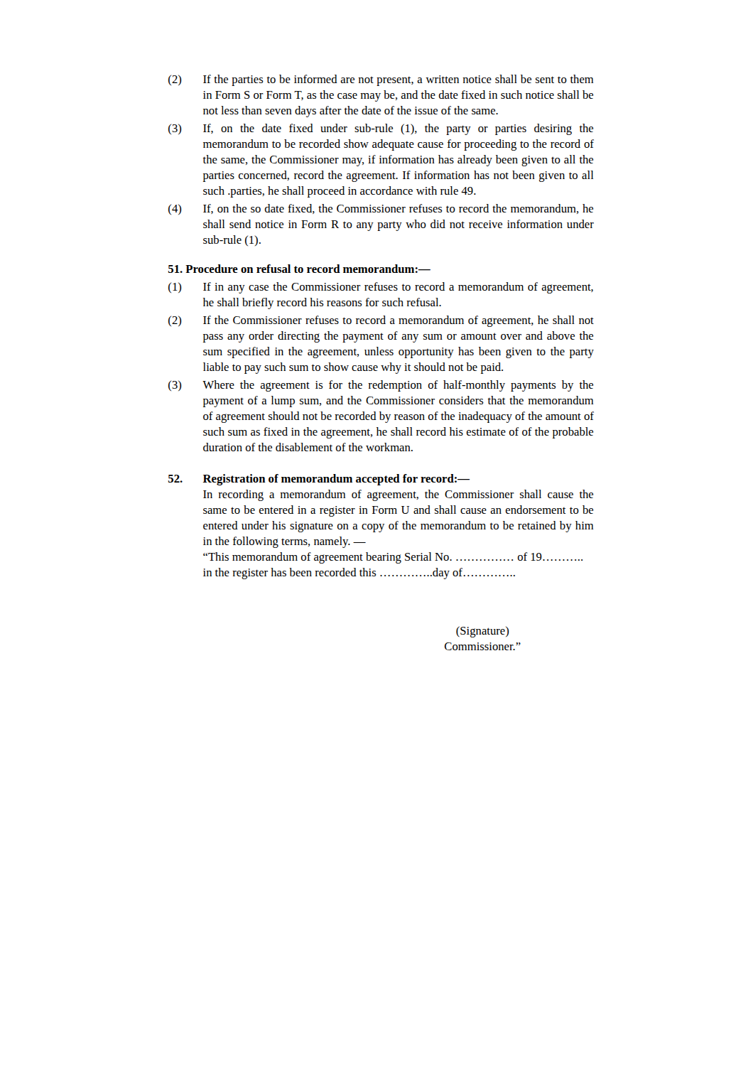(2)
If the parties to be informed are not present, a written notice shall be sent to them in Form S or Form T, as the case may be, and the date fixed in such notice shall be not less than seven days after the date of the issue of the same.
(3)
If, on the date fixed under sub-rule (1), the party or parties desiring the memorandum to be recorded show adequate cause for proceeding to the record of the same, the Commissioner may, if information has already been given to all the parties concerned, record the agreement. If information has not been given to all such .parties, he shall proceed in accordance with rule 49.
(4)
If, on the so date fixed, the Commissioner refuses to record the memorandum, he shall send notice in Form R to any party who did not receive information under sub-rule (1).
51. Procedure on refusal to record memorandum:—
(1)
If in any case the Commissioner refuses to record a memorandum of agreement, he shall briefly record his reasons for such refusal.
(2)
If the Commissioner refuses to record a memorandum of agreement, he shall not pass any order directing the payment of any sum or amount over and above the sum specified in the agreement, unless opportunity has been given to the party liable to pay such sum to show cause why it should not be paid.
(3)
Where the agreement is for the redemption of half-monthly payments by the payment of a lump sum, and the Commissioner considers that the memorandum of agreement should not be recorded by reason of the inadequacy of the amount of such sum as fixed in the agreement, he shall record his estimate of of the probable duration of the disablement of the workman.
52.
Registration of memorandum accepted for record:—
In recording a memorandum of agreement, the Commissioner shall cause the same to be entered in a register in Form U and shall cause an endorsement to be entered under his signature on a copy of the memorandum to be retained by him in the following terms, namely. —
“This memorandum of agreement bearing Serial No. …………… of 19………..
in the register has been recorded this …………..day of…………..
(Signature)
Commissioner.”